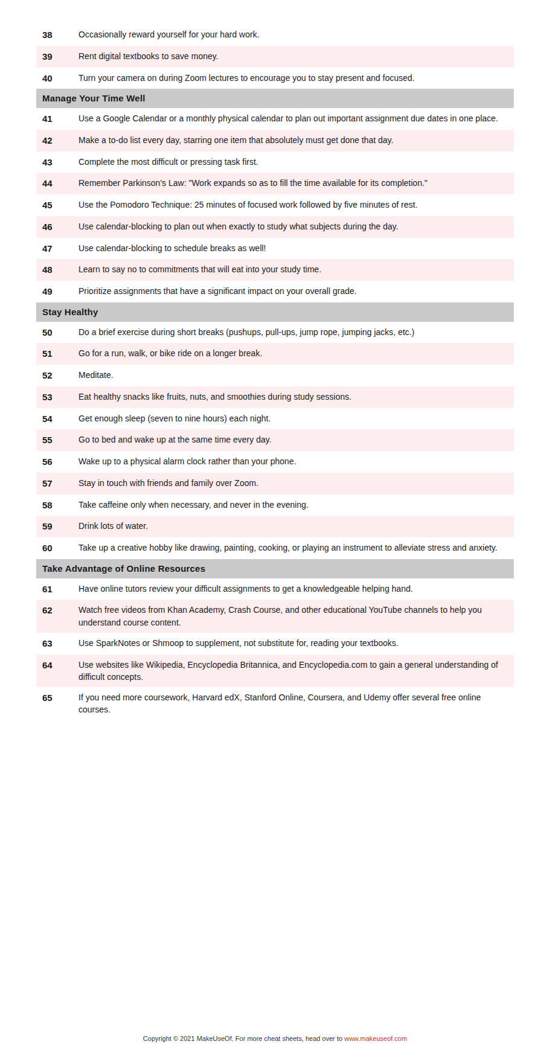| 38 | Occasionally reward yourself for your hard work. |
| 39 | Rent digital textbooks to save money. |
| 40 | Turn your camera on during Zoom lectures to encourage you to stay present and focused. |
| Manage Your Time Well |
| 41 | Use a Google Calendar or a monthly physical calendar to plan out important assignment due dates in one place. |
| 42 | Make a to-do list every day, starring one item that absolutely must get done that day. |
| 43 | Complete the most difficult or pressing task first. |
| 44 | Remember Parkinson's Law: "Work expands so as to fill the time available for its completion." |
| 45 | Use the Pomodoro Technique: 25 minutes of focused work followed by five minutes of rest. |
| 46 | Use calendar-blocking to plan out when exactly to study what subjects during the day. |
| 47 | Use calendar-blocking to schedule breaks as well! |
| 48 | Learn to say no to commitments that will eat into your study time. |
| 49 | Prioritize assignments that have a significant impact on your overall grade. |
| Stay Healthy |
| 50 | Do a brief exercise during short breaks (pushups, pull-ups, jump rope, jumping jacks, etc.) |
| 51 | Go for a run, walk, or bike ride on a longer break. |
| 52 | Meditate. |
| 53 | Eat healthy snacks like fruits, nuts, and smoothies during study sessions. |
| 54 | Get enough sleep (seven to nine hours) each night. |
| 55 | Go to bed and wake up at the same time every day. |
| 56 | Wake up to a physical alarm clock rather than your phone. |
| 57 | Stay in touch with friends and family over Zoom. |
| 58 | Take caffeine only when necessary, and never in the evening. |
| 59 | Drink lots of water. |
| 60 | Take up a creative hobby like drawing, painting, cooking, or playing an instrument to alleviate stress and anxiety. |
| Take Advantage of Online Resources |
| 61 | Have online tutors review your difficult assignments to get a knowledgeable helping hand. |
| 62 | Watch free videos from Khan Academy, Crash Course, and other educational YouTube channels to help you understand course content. |
| 63 | Use SparkNotes or Shmoop to supplement, not substitute for, reading your textbooks. |
| 64 | Use websites like Wikipedia, Encyclopedia Britannica, and Encyclopedia.com to gain a general understanding of difficult concepts. |
| 65 | If you need more coursework, Harvard edX, Stanford Online, Coursera, and Udemy offer several free online courses. |
Copyright © 2021 MakeUseOf. For more cheat sheets, head over to www.makeuseof.com